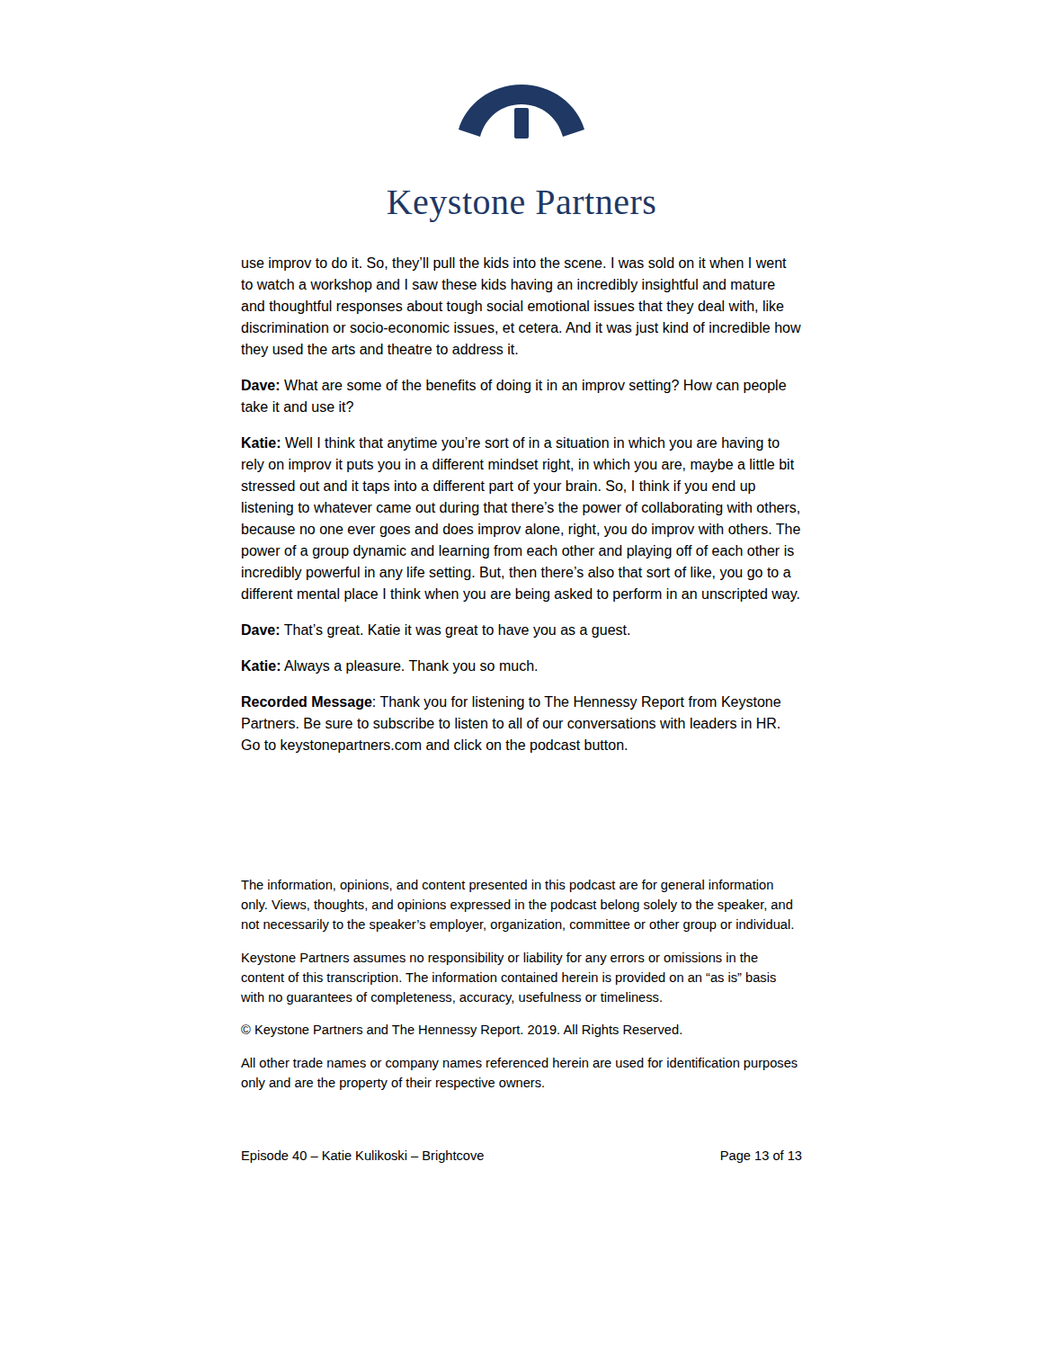Keystone Partners
use improv to do it. So, they’ll pull the kids into the scene. I was sold on it when I went to watch a workshop and I saw these kids having an incredibly insightful and mature and thoughtful responses about tough social emotional issues that they deal with, like discrimination or socio-economic issues, et cetera. And it was just kind of incredible how they used the arts and theatre to address it.
Dave: What are some of the benefits of doing it in an improv setting? How can people take it and use it?
Katie: Well I think that anytime you’re sort of in a situation in which you are having to rely on improv it puts you in a different mindset right, in which you are, maybe a little bit stressed out and it taps into a different part of your brain. So, I think if you end up listening to whatever came out during that there’s the power of collaborating with others, because no one ever goes and does improv alone, right, you do improv with others. The power of a group dynamic and learning from each other and playing off of each other is incredibly powerful in any life setting. But, then there’s also that sort of like, you go to a different mental place I think when you are being asked to perform in an unscripted way.
Dave: That’s great. Katie it was great to have you as a guest.
Katie: Always a pleasure. Thank you so much.
Recorded Message: Thank you for listening to The Hennessy Report from Keystone Partners. Be sure to subscribe to listen to all of our conversations with leaders in HR. Go to keystonepartners.com and click on the podcast button.
The information, opinions, and content presented in this podcast are for general information only. Views, thoughts, and opinions expressed in the podcast belong solely to the speaker, and not necessarily to the speaker’s employer, organization, committee or other group or individual.
Keystone Partners assumes no responsibility or liability for any errors or omissions in the content of this transcription. The information contained herein is provided on an “as is” basis with no guarantees of completeness, accuracy, usefulness or timeliness.
© Keystone Partners and The Hennessy Report. 2019. All Rights Reserved.
All other trade names or company names referenced herein are used for identification purposes only and are the property of their respective owners.
Episode 40 – Katie Kulikoski – Brightcove Page 13 of 13